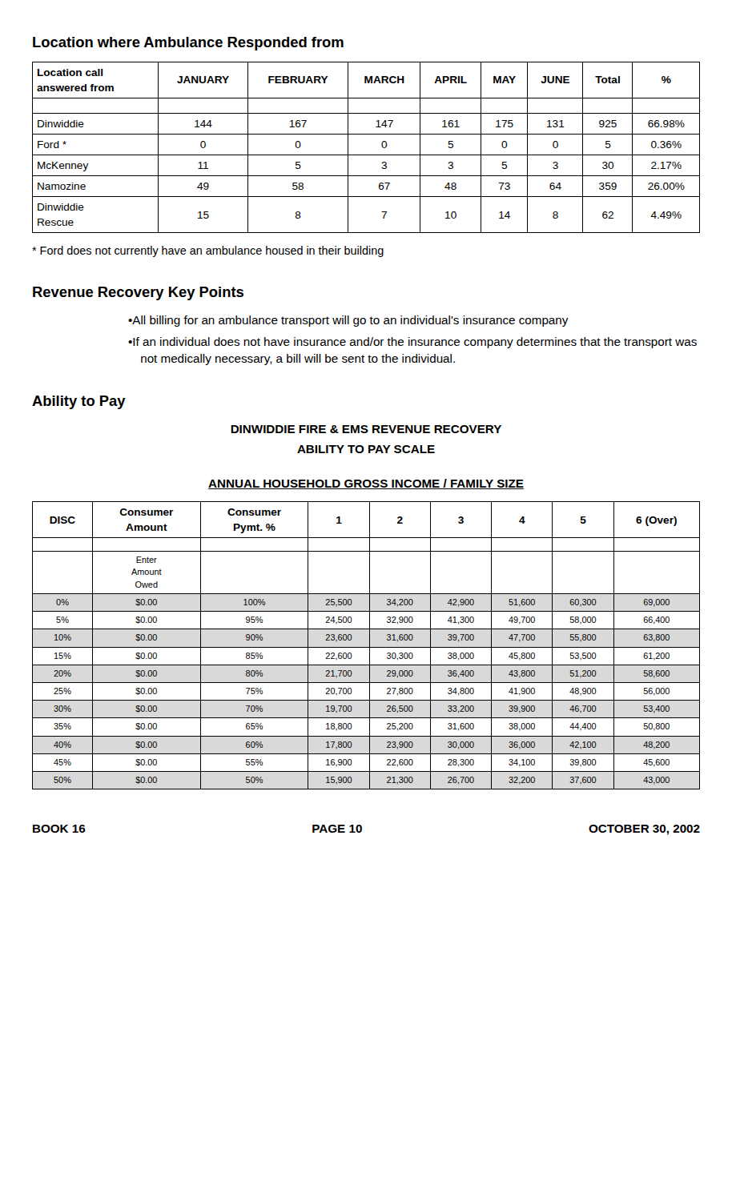Location where Ambulance Responded from
| Location call answered from | JANUARY | FEBRUARY | MARCH | APRIL | MAY | JUNE | Total | % |
| --- | --- | --- | --- | --- | --- | --- | --- | --- |
| Dinwiddie | 144 | 167 | 147 | 161 | 175 | 131 | 925 | 66.98% |
| Ford * | 0 | 0 | 0 | 5 | 0 | 0 | 5 | 0.36% |
| McKenney | 11 | 5 | 3 | 3 | 5 | 3 | 30 | 2.17% |
| Namozine | 49 | 58 | 67 | 48 | 73 | 64 | 359 | 26.00% |
| Dinwiddie Rescue | 15 | 8 | 7 | 10 | 14 | 8 | 62 | 4.49% |
* Ford does not currently have an ambulance housed in their building
Revenue Recovery Key Points
•All billing for an ambulance transport will go to an individual's insurance company
•If an individual does not have insurance and/or the insurance company determines that the transport was not medically necessary, a bill will be sent to the individual.
Ability to Pay
DINWIDDIE FIRE & EMS REVENUE RECOVERY
ABILITY TO PAY SCALE
ANNUAL HOUSEHOLD GROSS INCOME / FAMILY SIZE
| DISC | Consumer Amount | Consumer Pymt. % | 1 | 2 | 3 | 4 | 5 | 6 (Over) |
| --- | --- | --- | --- | --- | --- | --- | --- | --- |
| | Enter Amount Owed | | | | | | | |
| 0% | $0.00 | 100% | 25,500 | 34,200 | 42,900 | 51,600 | 60,300 | 69,000 |
| 5% | $0.00 | 95% | 24,500 | 32,900 | 41,300 | 49,700 | 58,000 | 66,400 |
| 10% | $0.00 | 90% | 23,600 | 31,600 | 39,700 | 47,700 | 55,800 | 63,800 |
| 15% | $0.00 | 85% | 22,600 | 30,300 | 38,000 | 45,800 | 53,500 | 61,200 |
| 20% | $0.00 | 80% | 21,700 | 29,000 | 36,400 | 43,800 | 51,200 | 58,600 |
| 25% | $0.00 | 75% | 20,700 | 27,800 | 34,800 | 41,900 | 48,900 | 56,000 |
| 30% | $0.00 | 70% | 19,700 | 26,500 | 33,200 | 39,900 | 46,700 | 53,400 |
| 35% | $0.00 | 65% | 18,800 | 25,200 | 31,600 | 38,000 | 44,400 | 50,800 |
| 40% | $0.00 | 60% | 17,800 | 23,900 | 30,000 | 36,000 | 42,100 | 48,200 |
| 45% | $0.00 | 55% | 16,900 | 22,600 | 28,300 | 34,100 | 39,800 | 45,600 |
| 50% | $0.00 | 50% | 15,900 | 21,300 | 26,700 | 32,200 | 37,600 | 43,000 |
BOOK 16 PAGE 10 OCTOBER 30, 2002